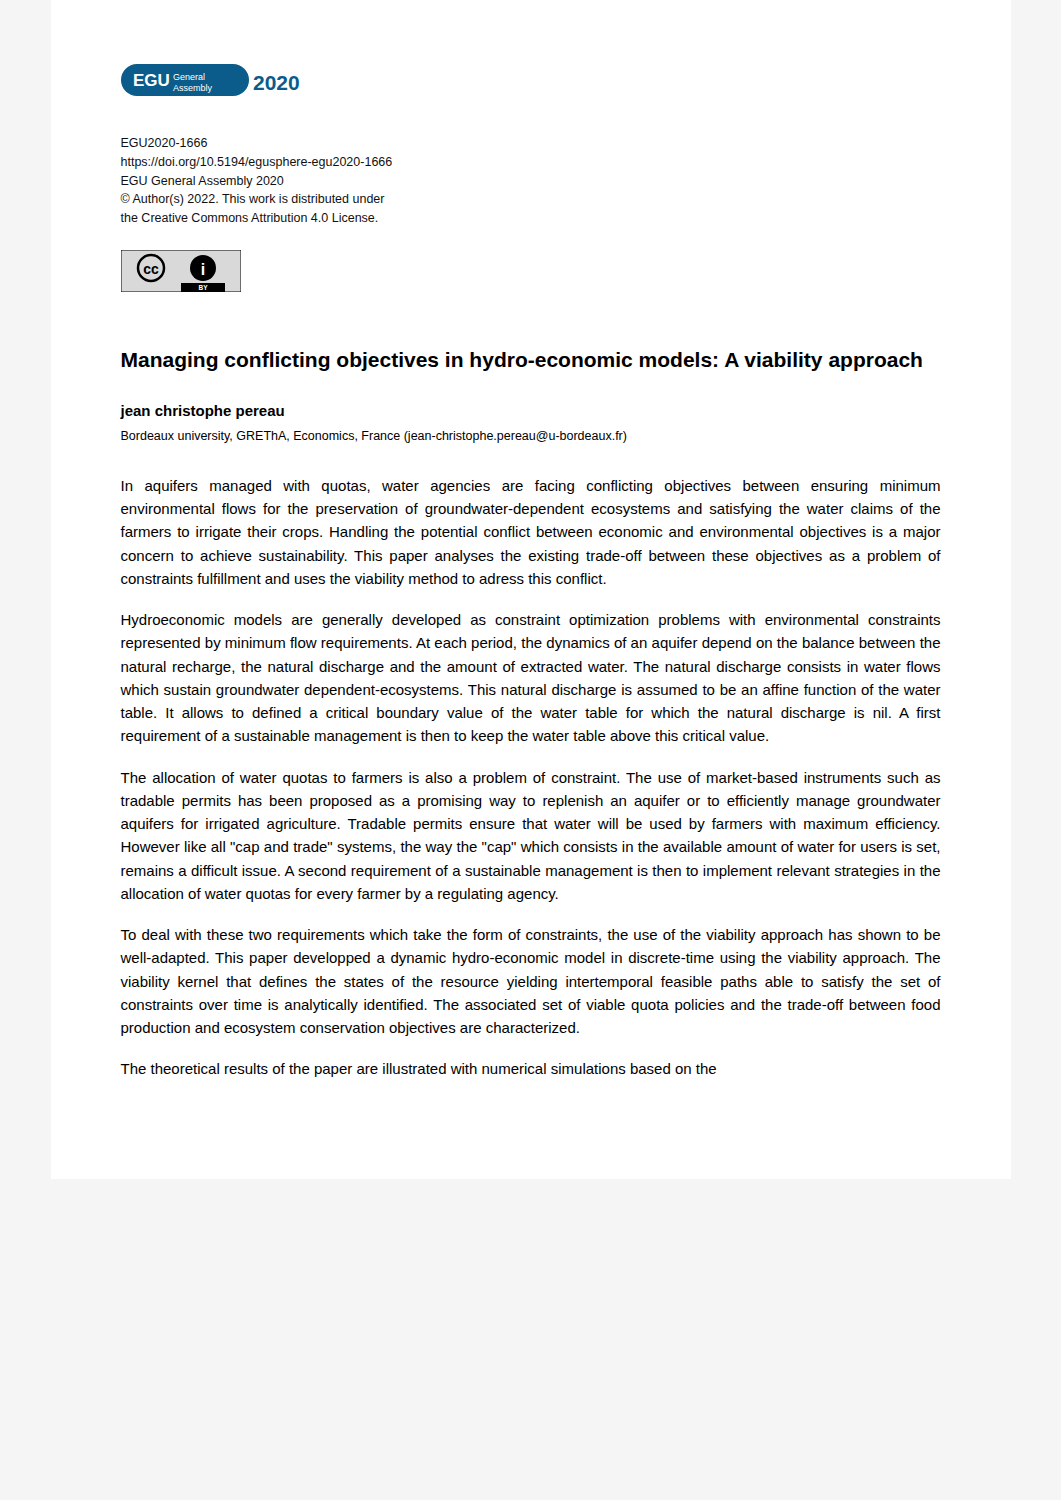EGU General Assembly 2020
EGU2020-1666
https://doi.org/10.5194/egusphere-egu2020-1666
EGU General Assembly 2020
© Author(s) 2022. This work is distributed under
the Creative Commons Attribution 4.0 License.
cc i BY
Managing conflicting objectives in hydro-economic models: A viability approach
jean christophe pereau
Bordeaux university, GREThA, Economics, France (jean-christophe.pereau@u-bordeaux.fr)
In aquifers managed with quotas, water agencies are facing conflicting objectives between ensuring minimum environmental flows for the preservation of groundwater-dependent ecosystems and satisfying the water claims of the farmers to irrigate their crops. Handling the potential conflict between economic and environmental objectives is a major concern to achieve sustainability. This paper analyses the existing trade-off between these objectives as a problem of constraints fulfillment and uses the viability method to adress this conflict.
Hydroeconomic models are generally developed as constraint optimization problems with environmental constraints represented by minimum flow requirements. At each period, the dynamics of an aquifer depend on the balance between the natural recharge, the natural discharge and the amount of extracted water. The natural discharge consists in water flows which sustain groundwater dependent-ecosystems. This natural discharge is assumed to be an affine function of the water table. It allows to defined a critical boundary value of the water table for which the natural discharge is nil. A first requirement of a sustainable management is then to keep the water table above this critical value.
The allocation of water quotas to farmers is also a problem of constraint. The use of market-based instruments such as tradable permits has been proposed as a promising way to replenish an aquifer or to efficiently manage groundwater aquifers for irrigated agriculture. Tradable permits ensure that water will be used by farmers with maximum efficiency. However like all "cap and trade" systems, the way the "cap" which consists in the available amount of water for users is set, remains a difficult issue. A second requirement of a sustainable management is then to implement relevant strategies in the allocation of water quotas for every farmer by a regulating agency.
To deal with these two requirements which take the form of constraints, the use of the viability approach has shown to be well-adapted. This paper developped a dynamic hydro-economic model in discrete-time using the viability approach. The viability kernel that defines the states of the resource yielding intertemporal feasible paths able to satisfy the set of constraints over time is analytically identified. The associated set of viable quota policies and the trade-off between food production and ecosystem conservation objectives are characterized.
The theoretical results of the paper are illustrated with numerical simulations based on the